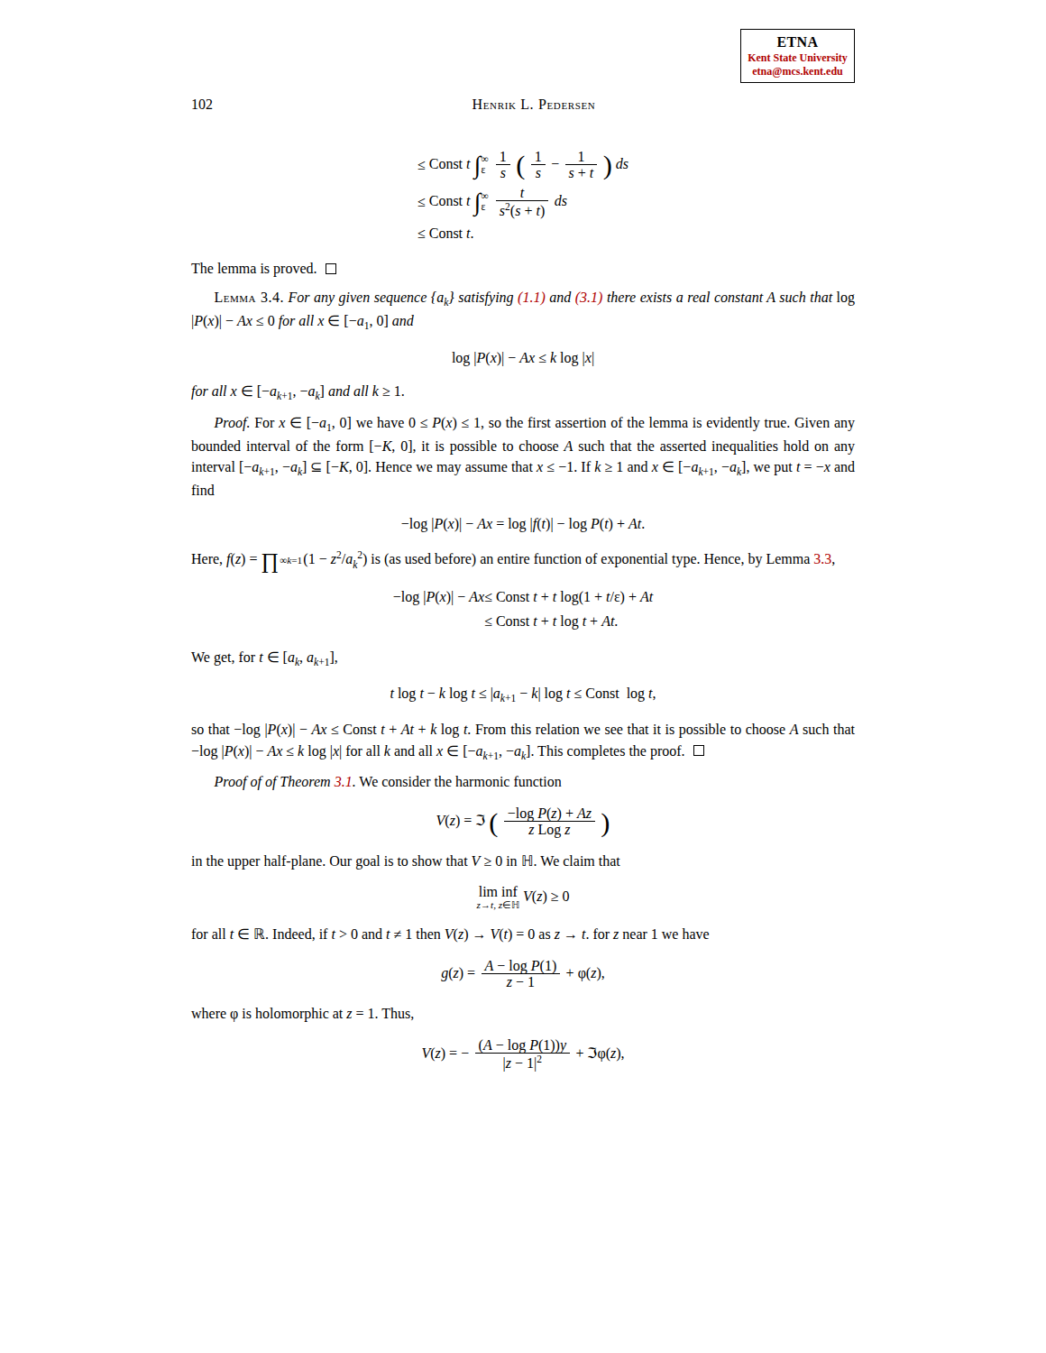ETNA
Kent State University
etna@mcs.kent.edu
102 Henrik L. Pedersen
| ≤ | Const t ∫ ∞ ε 1 s ( 1 s − 1 s + t ) ds |
| ≤ | Const t ∫ ∞ ε t s 2 ( s + t ) ds |
| ≤ | Const t . |
The lemma is proved.
Lemma 3.4. For any given sequence {ak} satisfying (1.1) and (3.1) there exists a real constant A such that log |P(x)| − Ax ≤ 0 for all x ∈ [−a1, 0] and
log |P(x)| − Ax ≤ k log |x|
for all x ∈ [−ak+1, −ak] and all k ≥ 1.
Proof. For x ∈ [−a1, 0] we have 0 ≤ P(x) ≤ 1, so the first assertion of the lemma is evidently true. Given any bounded interval of the form [−K, 0], it is possible to choose A such that the asserted inequalities hold on any interval [−ak+1, −ak] ⊆ [−K, 0]. Hence we may assume that x ≤ −1. If k ≥ 1 and x ∈ [−ak+1, −ak], we put t = −x and find
−log |P(x)| − Ax = log |f(t)| − log P(t) + At.
Here, f(z) = ∏∞k=1(1 − z2/ak2) is (as used before) an entire function of exponential type. Hence, by Lemma 3.3,
| −log / P ( x )/ − Ax | ≤ | Const t + t log(1 + t /ε) + At |
| | ≤ | Const t + t log t + At . |
We get, for t ∈ [ak, ak+1],
t log t − k log t ≤ |ak+1 − k| log t ≤ Const log t,
so that −log |P(x)| − Ax ≤ Const t + At + k log t. From this relation we see that it is possible to choose A such that −log |P(x)| − Ax ≤ k log |x| for all k and all x ∈ [−ak+1, −ak]. This completes the proof.
Proof of of Theorem 3.1. We consider the harmonic function
V(z) = ℑ ( −log P(z) + Az z Log z )
in the upper half-plane. Our goal is to show that V ≥ 0 in ℍ. We claim that
lim inf z→t, z∈ℍ V(z) ≥ 0
for all t ∈ ℝ. Indeed, if t > 0 and t ≠ 1 then V(z) → V(t) = 0 as z → t. for z near 1 we have
g(z) = A − log P(1) z − 1 + φ(z),
where φ is holomorphic at z = 1. Thus,
V(z) = − (A − log P(1))y|z − 1|2 + ℑφ(z),